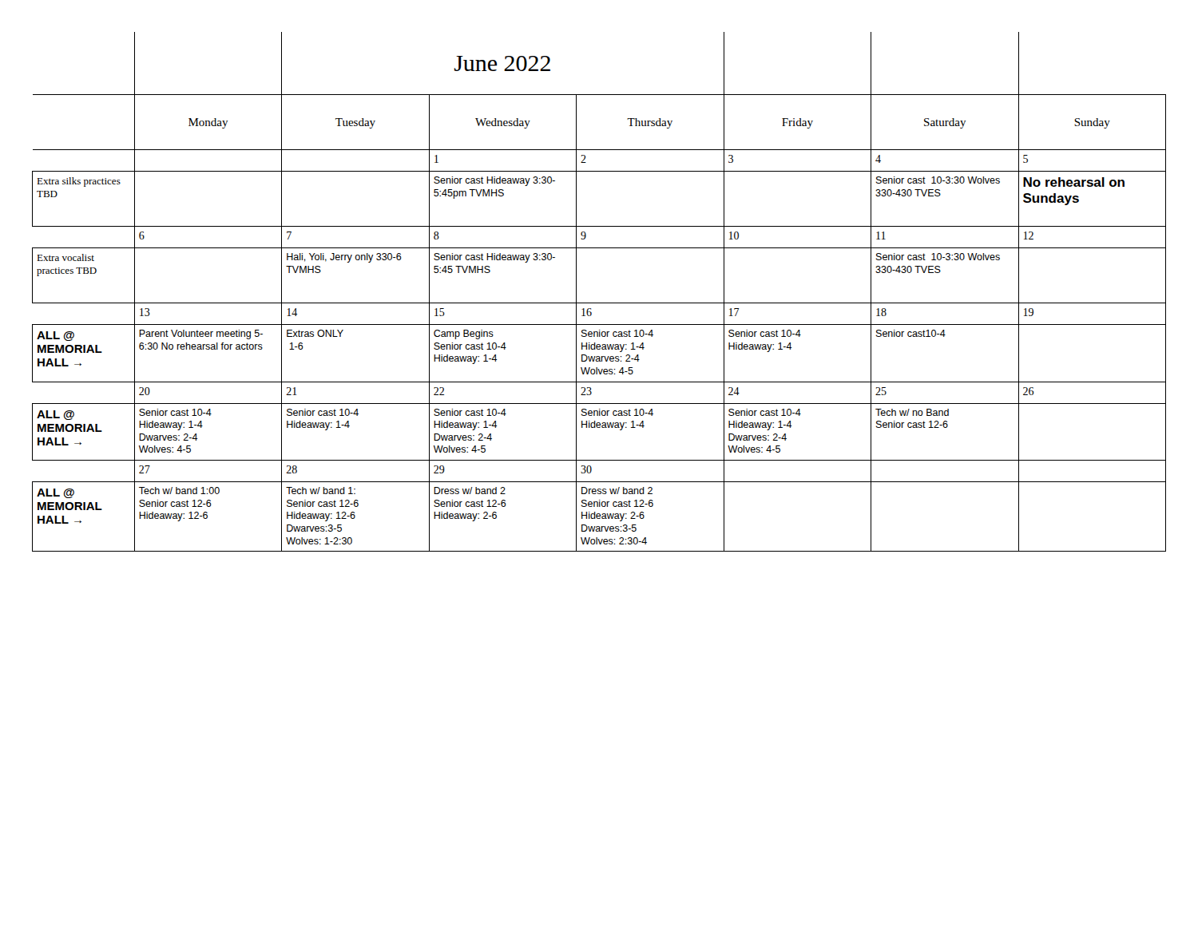| | | June 2022 | | | |
| | Monday | Tuesday | Wednesday | Thursday | Friday | Saturday | Sunday |
| | | | 1 | 2 | 3 | 4 | 5 |
| Extra silks practices TBD | | | Senior cast Hideaway 3:30-5:45pm TVMHS | | | Senior cast 10-3:30 Wolves 330-430 TVES | No rehearsal on Sundays |
| | 6 | 7 | 8 | 9 | 10 | 11 | 12 |
| Extra vocalist practices TBD | | Hali, Yoli, Jerry only 330-6 TVMHS | Senior cast Hideaway 3:30-5:45 TVMHS | | | Senior cast 10-3:30 Wolves 330-430 TVES | |
| | 13 | 14 | 15 | 16 | 17 | 18 | 19 |
| ALL @ MEMORIAL HALL → | Parent Volunteer meeting 5-6:30 No rehearsal for actors | Extras ONLY 1-6 | Camp Begins Senior cast 10-4 Hideaway: 1-4 | Senior cast 10-4 Hideaway: 1-4 Dwarves: 2-4 Wolves: 4-5 | Senior cast 10-4 Hideaway: 1-4 | Senior cast10-4 | |
| | 20 | 21 | 22 | 23 | 24 | 25 | 26 |
| ALL @ MEMORIAL HALL → | Senior cast 10-4 Hideaway: 1-4 Dwarves: 2-4 Wolves: 4-5 | Senior cast 10-4 Hideaway: 1-4 | Senior cast 10-4 Hideaway: 1-4 Dwarves: 2-4 Wolves: 4-5 | Senior cast 10-4 Hideaway: 1-4 | Senior cast 10-4 Hideaway: 1-4 Dwarves: 2-4 Wolves: 4-5 | Tech w/ no Band Senior cast 12-6 | |
| | 27 | 28 | 29 | 30 | | | |
| ALL @ MEMORIAL HALL → | Tech w/ band 1:00 Senior cast 12-6 Hideaway: 12-6 | Tech w/ band 1: Senior cast 12-6 Hideaway: 12-6 Dwarves:3-5 Wolves: 1-2:30 | Dress w/ band 2 Senior cast 12-6 Hideaway: 2-6 | Dress w/ band 2 Senior cast 12-6 Hideaway: 2-6 Dwarves:3-5 Wolves: 2:30-4 | | | |